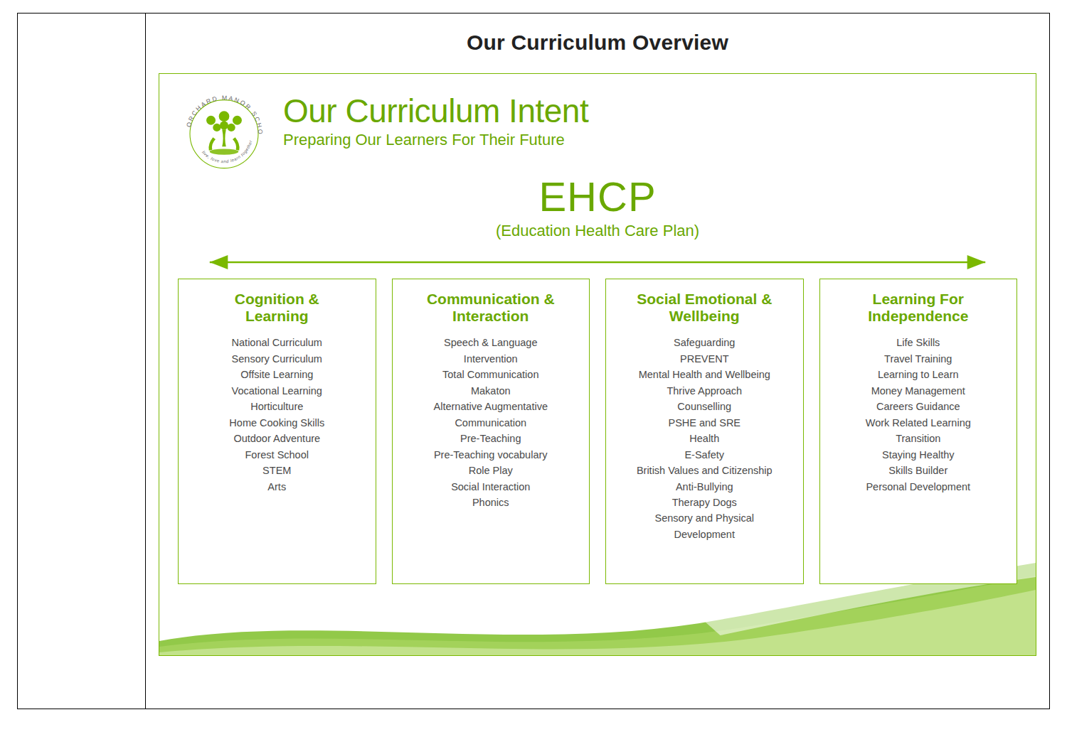Our Curriculum Overview
ORCHARD MANOR SCHOOL live, love and learn together
Our Curriculum Intent
Preparing Our Learners For Their Future
EHCP
(Education Health Care Plan)
Cognition &
Learning
National Curriculum
Sensory Curriculum
Offsite Learning
Vocational Learning
Horticulture
Home Cooking Skills
Outdoor Adventure
Forest School
STEM
Arts
Communication &
Interaction
Speech & Language
Intervention
Total Communication
Makaton
Alternative Augmentative Communication
Pre-Teaching
Pre-Teaching vocabulary
Role Play
Social Interaction
Phonics
Social Emotional &
Wellbeing
Safeguarding
PREVENT
Mental Health and Wellbeing
Thrive Approach
Counselling
PSHE and SRE
Health
E-Safety
British Values and Citizenship
Anti-Bullying
Therapy Dogs
Sensory and Physical
Development
Learning For
Independence
Life Skills
Travel Training
Learning to Learn
Money Management
Careers Guidance
Work Related Learning
Transition
Staying Healthy
Skills Builder
Personal Development